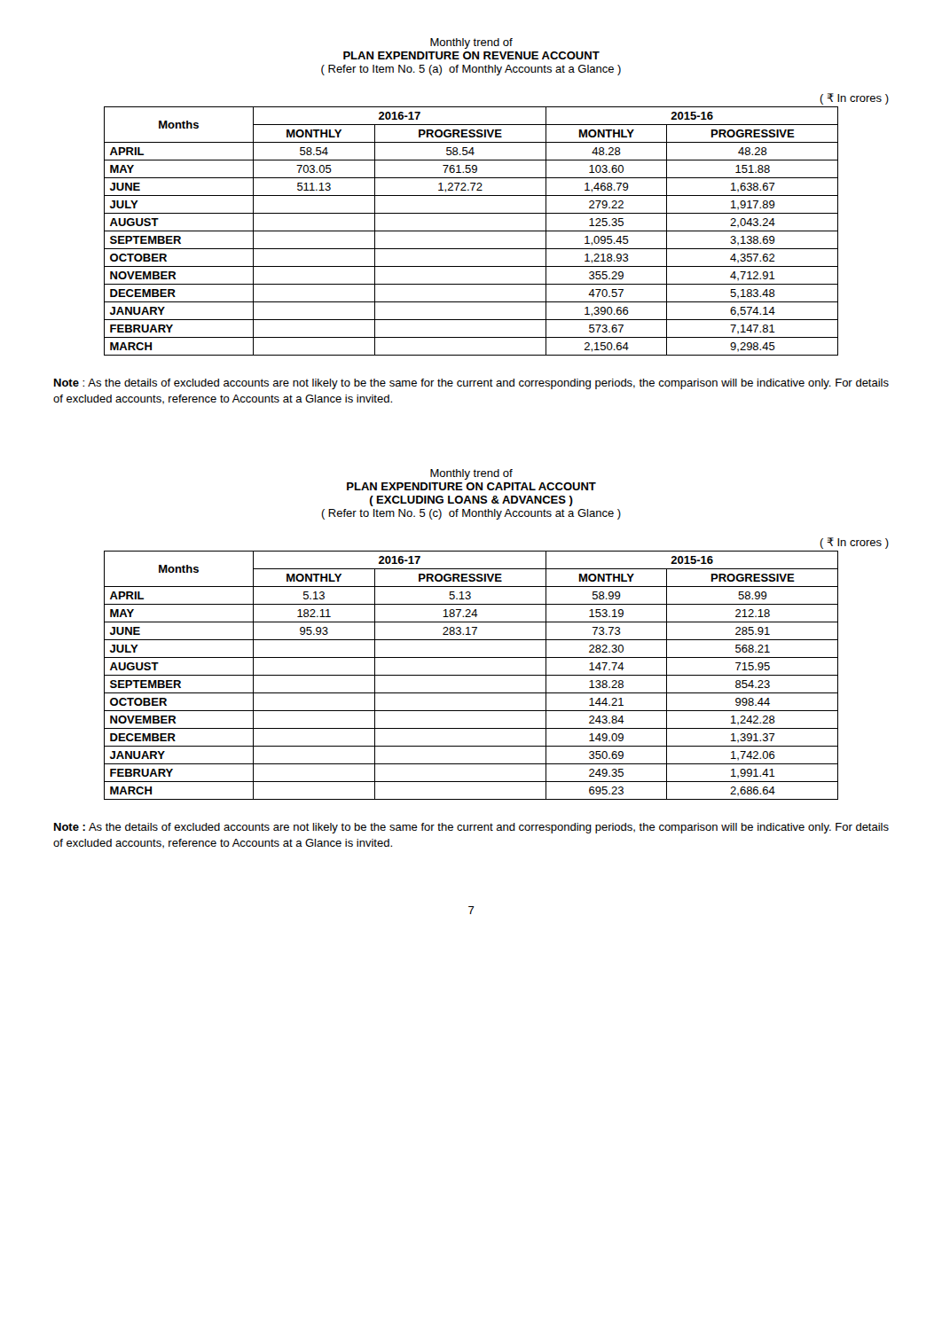Monthly trend of
PLAN EXPENDITURE ON REVENUE ACCOUNT
( Refer to Item No. 5 (a) of Monthly Accounts at a Glance )
( ₹ In crores )
| Months | 2016-17 | 2015-16 |
| --- | --- | --- |
| MONTHLY | PROGRESSIVE | MONTHLY | PROGRESSIVE |
| APRIL | 58.54 | 58.54 | 48.28 | 48.28 |
| MAY | 703.05 | 761.59 | 103.60 | 151.88 |
| JUNE | 511.13 | 1,272.72 | 1,468.79 | 1,638.67 |
| JULY | | | 279.22 | 1,917.89 |
| AUGUST | | | 125.35 | 2,043.24 |
| SEPTEMBER | | | 1,095.45 | 3,138.69 |
| OCTOBER | | | 1,218.93 | 4,357.62 |
| NOVEMBER | | | 355.29 | 4,712.91 |
| DECEMBER | | | 470.57 | 5,183.48 |
| JANUARY | | | 1,390.66 | 6,574.14 |
| FEBRUARY | | | 573.67 | 7,147.81 |
| MARCH | | | 2,150.64 | 9,298.45 |
Note : As the details of excluded accounts are not likely to be the same for the current and corresponding periods, the comparison will be indicative only. For details of excluded accounts, reference to Accounts at a Glance is invited.
Monthly trend of
PLAN EXPENDITURE ON CAPITAL ACCOUNT
( EXCLUDING LOANS & ADVANCES )
( Refer to Item No. 5 (c) of Monthly Accounts at a Glance )
( ₹ In crores )
| Months | 2016-17 | 2015-16 |
| --- | --- | --- |
| MONTHLY | PROGRESSIVE | MONTHLY | PROGRESSIVE |
| APRIL | 5.13 | 5.13 | 58.99 | 58.99 |
| MAY | 182.11 | 187.24 | 153.19 | 212.18 |
| JUNE | 95.93 | 283.17 | 73.73 | 285.91 |
| JULY | | | 282.30 | 568.21 |
| AUGUST | | | 147.74 | 715.95 |
| SEPTEMBER | | | 138.28 | 854.23 |
| OCTOBER | | | 144.21 | 998.44 |
| NOVEMBER | | | 243.84 | 1,242.28 |
| DECEMBER | | | 149.09 | 1,391.37 |
| JANUARY | | | 350.69 | 1,742.06 |
| FEBRUARY | | | 249.35 | 1,991.41 |
| MARCH | | | 695.23 | 2,686.64 |
Note : As the details of excluded accounts are not likely to be the same for the current and corresponding periods, the comparison will be indicative only. For details of excluded accounts, reference to Accounts at a Glance is invited.
7